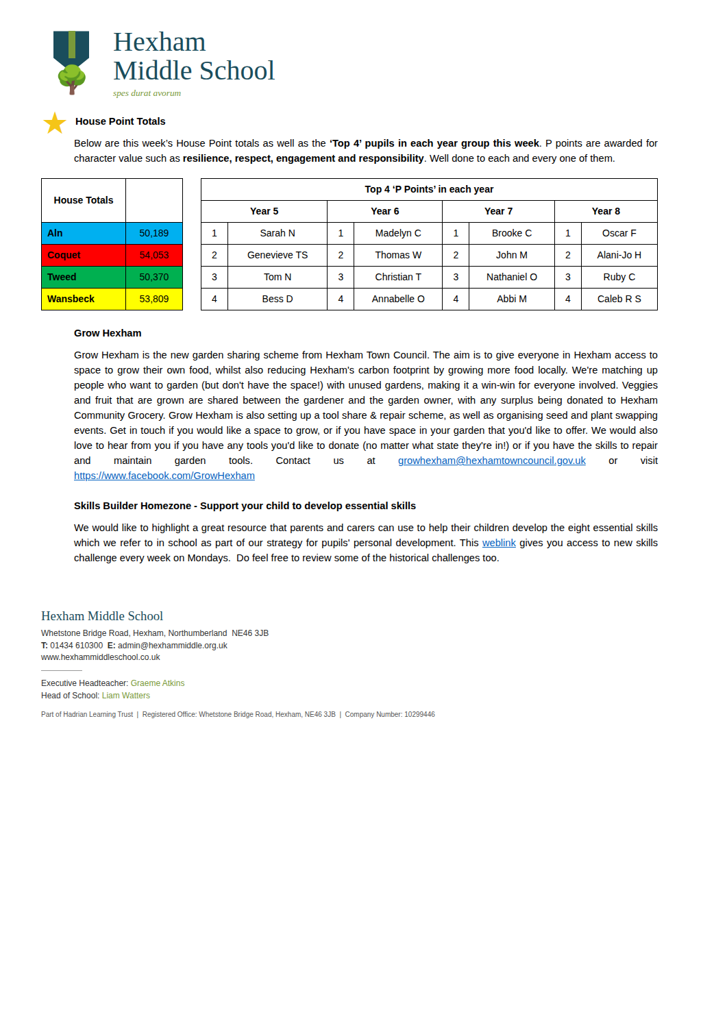🌳
Hexham
Middle School
spes durat avorum
★
House Point Totals
Below are this week’s House Point totals as well as the ‘Top 4’ pupils in each year group this week. P points are awarded for character value such as resilience, respect, engagement and responsibility. Well done to each and every one of them.
| House Totals | | | Top 4 ‘P Points’ in each year |
| Year 5 | Year 6 | Year 7 | Year 8 |
| Aln | 50,189 | 1 | Sarah N | 1 | Madelyn C | 1 | Brooke C | 1 | Oscar F |
| Coquet | 54,053 | 2 | Genevieve TS | 2 | Thomas W | 2 | John M | 2 | Alani-Jo H |
| Tweed | 50,370 | 3 | Tom N | 3 | Christian T | 3 | Nathaniel O | 3 | Ruby C |
| Wansbeck | 53,809 | 4 | Bess D | 4 | Annabelle O | 4 | Abbi M | 4 | Caleb R S |
Grow Hexham
Grow Hexham is the new garden sharing scheme from Hexham Town Council. The aim is to give everyone in Hexham access to space to grow their own food, whilst also reducing Hexham's carbon footprint by growing more food locally. We're matching up people who want to garden (but don't have the space!) with unused gardens, making it a win-win for everyone involved. Veggies and fruit that are grown are shared between the gardener and the garden owner, with any surplus being donated to Hexham Community Grocery. Grow Hexham is also setting up a tool share & repair scheme, as well as organising seed and plant swapping events. Get in touch if you would like a space to grow, or if you have space in your garden that you'd like to offer. We would also love to hear from you if you have any tools you'd like to donate (no matter what state they're in!) or if you have the skills to repair and maintain garden tools. Contact us at growhexham@hexhamtowncouncil.gov.uk or visit https://www.facebook.com/GrowHexham
Skills Builder Homezone - Support your child to develop essential skills
We would like to highlight a great resource that parents and carers can use to help their children develop the eight essential skills which we refer to in school as part of our strategy for pupils' personal development. This weblink gives you access to new skills challenge every week on Mondays. Do feel free to review some of the historical challenges too.
Hexham Middle School
Whetstone Bridge Road, Hexham, Northumberland NE46 3JB
T: 01434 610300 E: admin@hexhammiddle.org.uk
www.hexhammiddleschool.co.uk
Executive Headteacher: Graeme Atkins
Head of School: Liam Watters
Part of Hadrian Learning Trust | Registered Office: Whetstone Bridge Road, Hexham, NE46 3JB | Company Number: 10299446